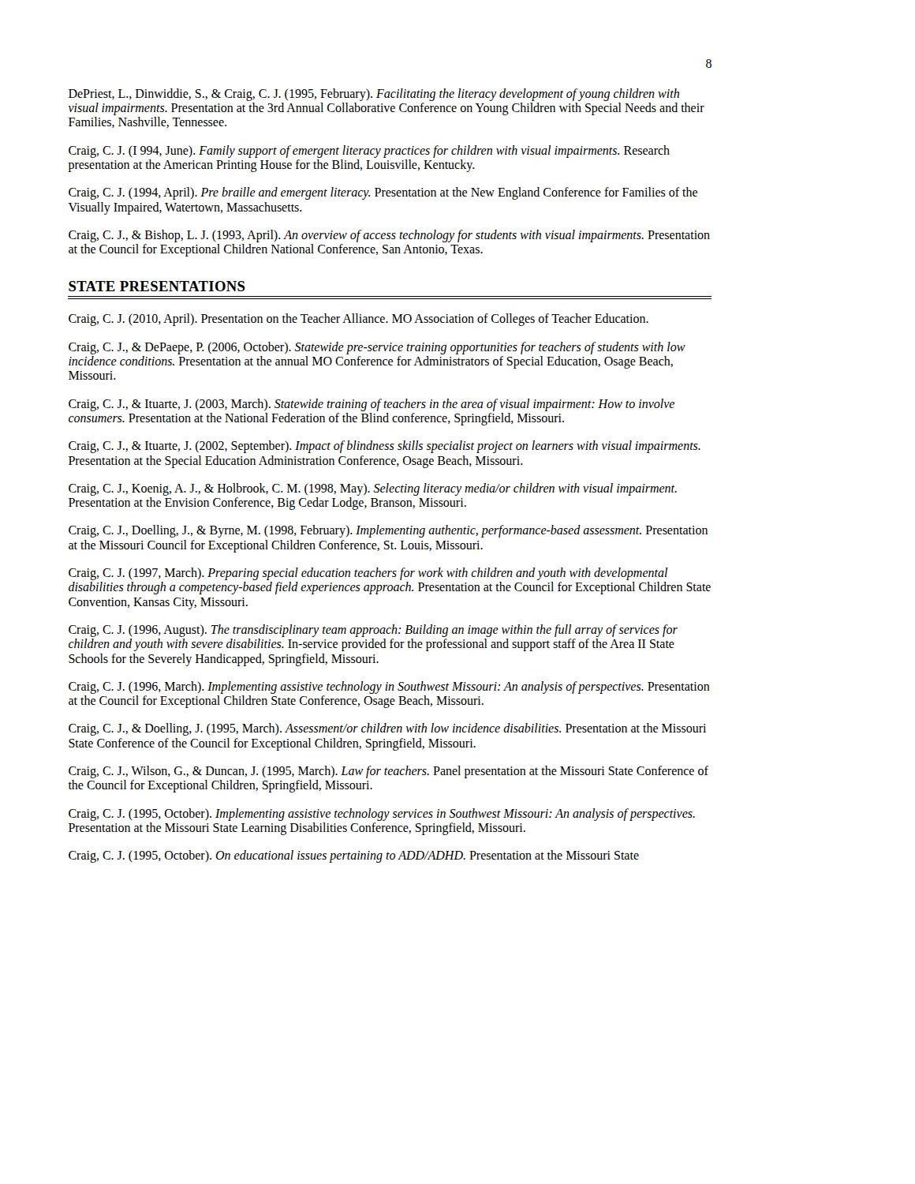8
DePriest, L., Dinwiddie, S., & Craig, C. J. (1995, February). Facilitating the literacy development of young children with visual impairments. Presentation at the 3rd Annual Collaborative Conference on Young Children with Special Needs and their Families, Nashville, Tennessee.
Craig, C. J. (I 994, June). Family support of emergent literacy practices for children with visual impairments. Research presentation at the American Printing House for the Blind, Louisville, Kentucky.
Craig, C. J. (1994, April). Pre braille and emergent literacy. Presentation at the New England Conference for Families of the Visually Impaired, Watertown, Massachusetts.
Craig, C. J., & Bishop, L. J. (1993, April). An overview of access technology for students with visual impairments. Presentation at the Council for Exceptional Children National Conference, San Antonio, Texas.
STATE PRESENTATIONS
Craig, C. J. (2010, April). Presentation on the Teacher Alliance. MO Association of Colleges of Teacher Education.
Craig, C. J., & DePaepe, P. (2006, October). Statewide pre-service training opportunities for teachers of students with low incidence conditions. Presentation at the annual MO Conference for Administrators of Special Education, Osage Beach, Missouri.
Craig, C. J., & Ituarte, J. (2003, March). Statewide training of teachers in the area of visual impairment: How to involve consumers. Presentation at the National Federation of the Blind conference, Springfield, Missouri.
Craig, C. J., & Ituarte, J. (2002, September). Impact of blindness skills specialist project on learners with visual impairments. Presentation at the Special Education Administration Conference, Osage Beach, Missouri.
Craig, C. J., Koenig, A. J., & Holbrook, C. M. (1998, May). Selecting literacy media/or children with visual impairment. Presentation at the Envision Conference, Big Cedar Lodge, Branson, Missouri.
Craig, C. J., Doelling, J., & Byrne, M. (1998, February). Implementing authentic, performance-based assessment. Presentation at the Missouri Council for Exceptional Children Conference, St. Louis, Missouri.
Craig, C. J. (1997, March). Preparing special education teachers for work with children and youth with developmental disabilities through a competency-based field experiences approach. Presentation at the Council for Exceptional Children State Convention, Kansas City, Missouri.
Craig, C. J. (1996, August). The transdisciplinary team approach: Building an image within the full array of services for children and youth with severe disabilities. In-service provided for the professional and support staff of the Area II State Schools for the Severely Handicapped, Springfield, Missouri.
Craig, C. J. (1996, March). Implementing assistive technology in Southwest Missouri: An analysis of perspectives. Presentation at the Council for Exceptional Children State Conference, Osage Beach, Missouri.
Craig, C. J., & Doelling, J. (1995, March). Assessment/or children with low incidence disabilities. Presentation at the Missouri State Conference of the Council for Exceptional Children, Springfield, Missouri.
Craig, C. J., Wilson, G., & Duncan, J. (1995, March). Law for teachers. Panel presentation at the Missouri State Conference of the Council for Exceptional Children, Springfield, Missouri.
Craig, C. J. (1995, October). Implementing assistive technology services in Southwest Missouri: An analysis of perspectives. Presentation at the Missouri State Learning Disabilities Conference, Springfield, Missouri.
Craig, C. J. (1995, October). On educational issues pertaining to ADD/ADHD. Presentation at the Missouri State